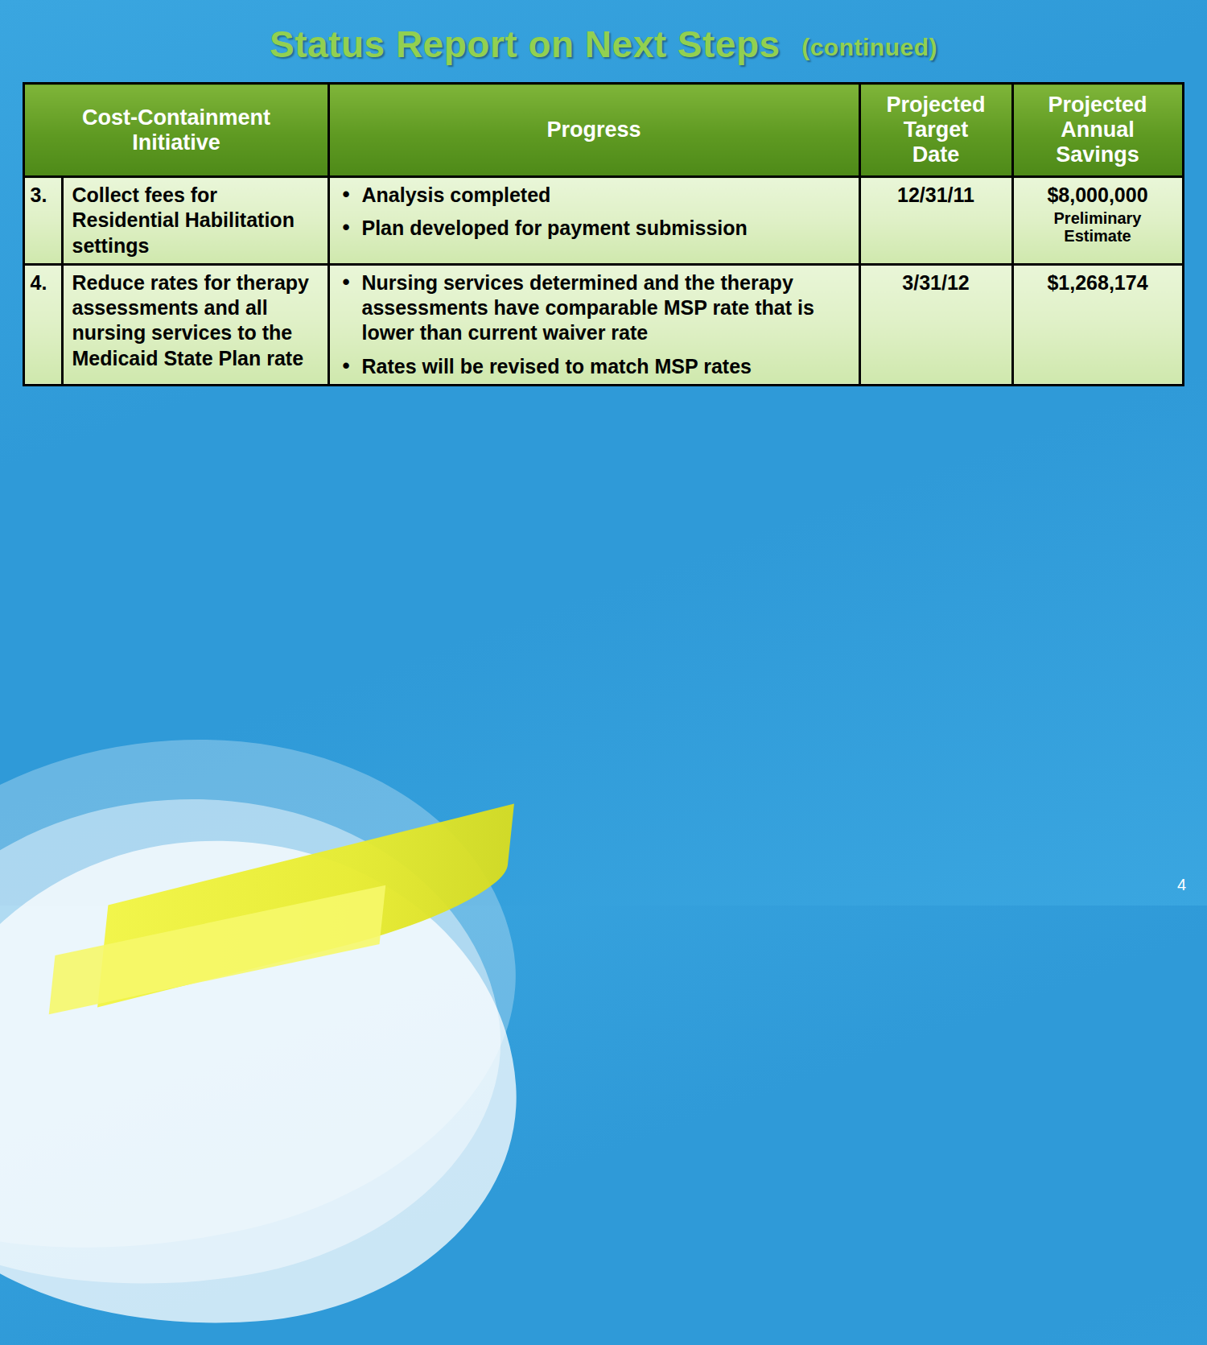Status Report on Next Steps (continued)
| Cost-Containment Initiative | Progress | Projected Target Date | Projected Annual Savings |
| --- | --- | --- | --- |
| 3. | Collect fees for Residential Habilitation settings | Analysis completed Plan developed for payment submission | 12/31/11 | $8,000,000 Preliminary Estimate |
| 4. | Reduce rates for therapy assessments and all nursing services to the Medicaid State Plan rate | Nursing services determined and the therapy assessments have comparable MSP rate that is lower than current waiver rate Rates will be revised to match MSP rates | 3/31/12 | $1,268,174 |
4